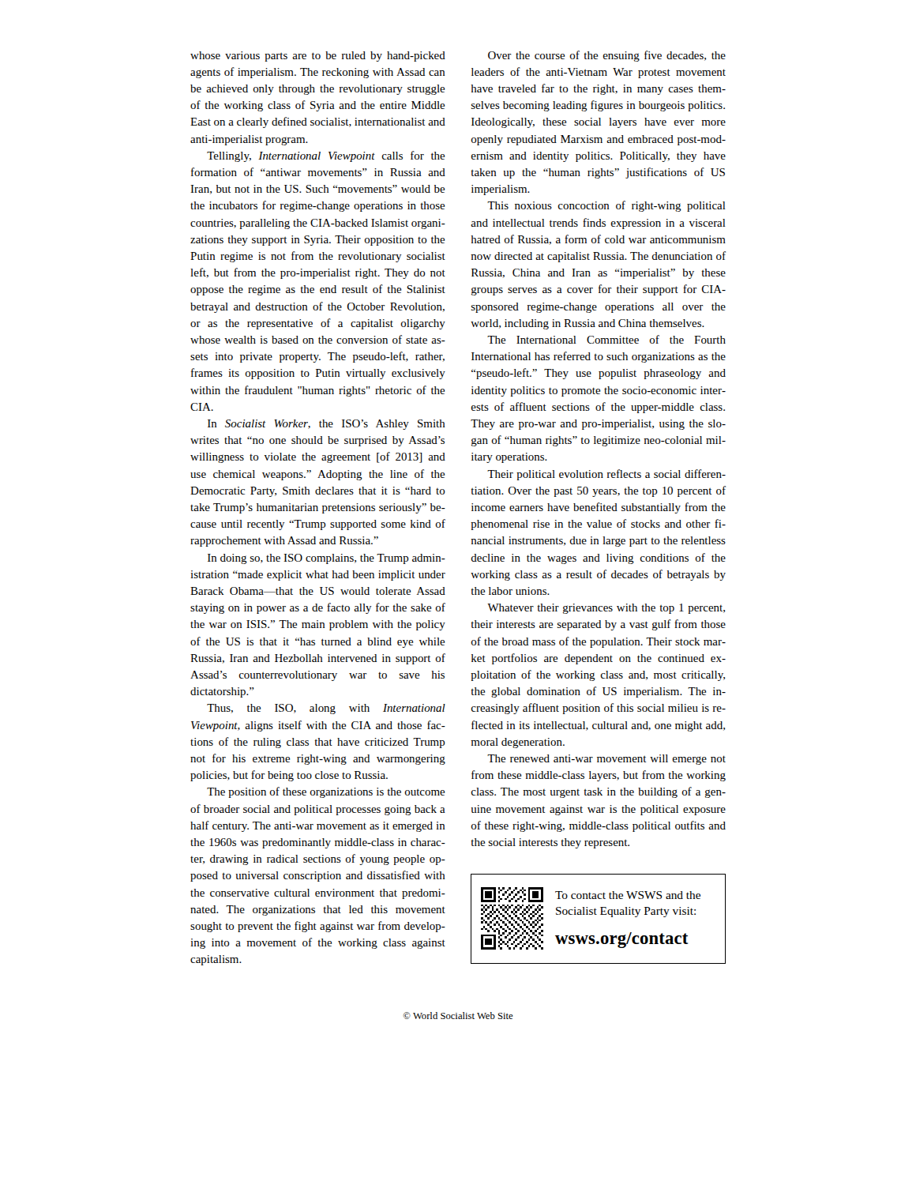whose various parts are to be ruled by hand-picked agents of imperialism. The reckoning with Assad can be achieved only through the revolutionary struggle of the working class of Syria and the entire Middle East on a clearly defined socialist, internationalist and anti-imperialist program.
Tellingly, International Viewpoint calls for the formation of “antiwar movements” in Russia and Iran, but not in the US. Such “movements” would be the incubators for regime-change operations in those countries, paralleling the CIA-backed Islamist organizations they support in Syria. Their opposition to the Putin regime is not from the revolutionary socialist left, but from the pro-imperialist right. They do not oppose the regime as the end result of the Stalinist betrayal and destruction of the October Revolution, or as the representative of a capitalist oligarchy whose wealth is based on the conversion of state assets into private property. The pseudo-left, rather, frames its opposition to Putin virtually exclusively within the fraudulent "human rights" rhetoric of the CIA.
In Socialist Worker, the ISO’s Ashley Smith writes that “no one should be surprised by Assad’s willingness to violate the agreement [of 2013] and use chemical weapons.” Adopting the line of the Democratic Party, Smith declares that it is “hard to take Trump’s humanitarian pretensions seriously” because until recently “Trump supported some kind of rapprochement with Assad and Russia.”
In doing so, the ISO complains, the Trump administration “made explicit what had been implicit under Barack Obama—that the US would tolerate Assad staying on in power as a de facto ally for the sake of the war on ISIS.” The main problem with the policy of the US is that it “has turned a blind eye while Russia, Iran and Hezbollah intervened in support of Assad’s counterrevolutionary war to save his dictatorship.”
Thus, the ISO, along with International Viewpoint, aligns itself with the CIA and those factions of the ruling class that have criticized Trump not for his extreme right-wing and warmongering policies, but for being too close to Russia.
The position of these organizations is the outcome of broader social and political processes going back a half century. The anti-war movement as it emerged in the 1960s was predominantly middle-class in character, drawing in radical sections of young people opposed to universal conscription and dissatisfied with the conservative cultural environment that predominated. The organizations that led this movement sought to prevent the fight against war from developing into a movement of the working class against capitalism.
Over the course of the ensuing five decades, the leaders of the anti-Vietnam War protest movement have traveled far to the right, in many cases themselves becoming leading figures in bourgeois politics. Ideologically, these social layers have ever more openly repudiated Marxism and embraced post-modernism and identity politics. Politically, they have taken up the “human rights” justifications of US imperialism.
This noxious concoction of right-wing political and intellectual trends finds expression in a visceral hatred of Russia, a form of cold war anticommunism now directed at capitalist Russia. The denunciation of Russia, China and Iran as “imperialist” by these groups serves as a cover for their support for CIA-sponsored regime-change operations all over the world, including in Russia and China themselves.
The International Committee of the Fourth International has referred to such organizations as the “pseudo-left.” They use populist phraseology and identity politics to promote the socio-economic interests of affluent sections of the upper-middle class. They are pro-war and pro-imperialist, using the slogan of “human rights” to legitimize neo-colonial military operations.
Their political evolution reflects a social differentiation. Over the past 50 years, the top 10 percent of income earners have benefited substantially from the phenomenal rise in the value of stocks and other financial instruments, due in large part to the relentless decline in the wages and living conditions of the working class as a result of decades of betrayals by the labor unions.
Whatever their grievances with the top 1 percent, their interests are separated by a vast gulf from those of the broad mass of the population. Their stock market portfolios are dependent on the continued exploitation of the working class and, most critically, the global domination of US imperialism. The increasingly affluent position of this social milieu is reflected in its intellectual, cultural and, one might add, moral degeneration.
The renewed anti-war movement will emerge not from these middle-class layers, but from the working class. The most urgent task in the building of a genuine movement against war is the political exposure of these right-wing, middle-class political outfits and the social interests they represent.
To contact the WSWS and the
Socialist Equality Party visit: wsws.org/contact
© World Socialist Web Site